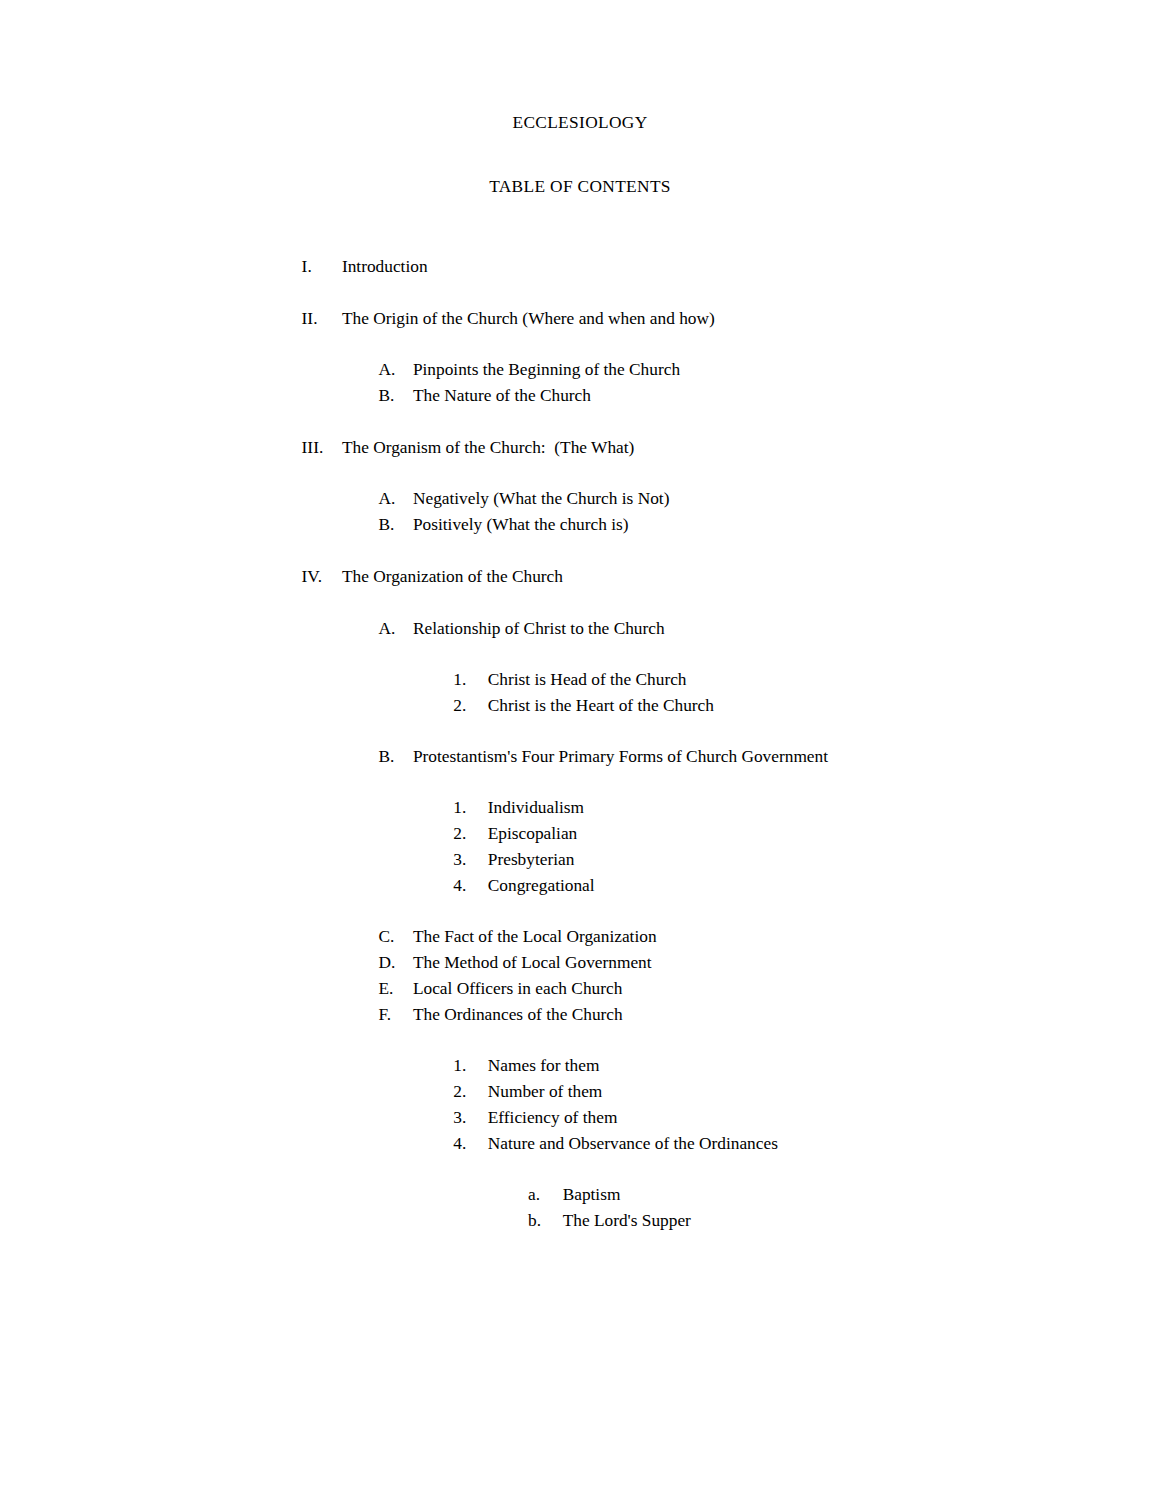ECCLESIOLOGY
TABLE OF CONTENTS
Introduction
The Origin of the Church (Where and when and how)
Pinpoints the Beginning of the Church
The Nature of the Church
The Organism of the Church: (The What)
Negatively (What the Church is Not)
Positively (What the church is)
The Organization of the Church
Relationship of Christ to the Church
Christ is Head of the Church
Christ is the Heart of the Church
Protestantism's Four Primary Forms of Church Government
Individualism
Episcopalian
Presbyterian
Congregational
The Fact of the Local Organization
The Method of Local Government
Local Officers in each Church
The Ordinances of the Church
Names for them
Number of them
Efficiency of them
Nature and Observance of the Ordinances
Baptism
The Lord's Supper